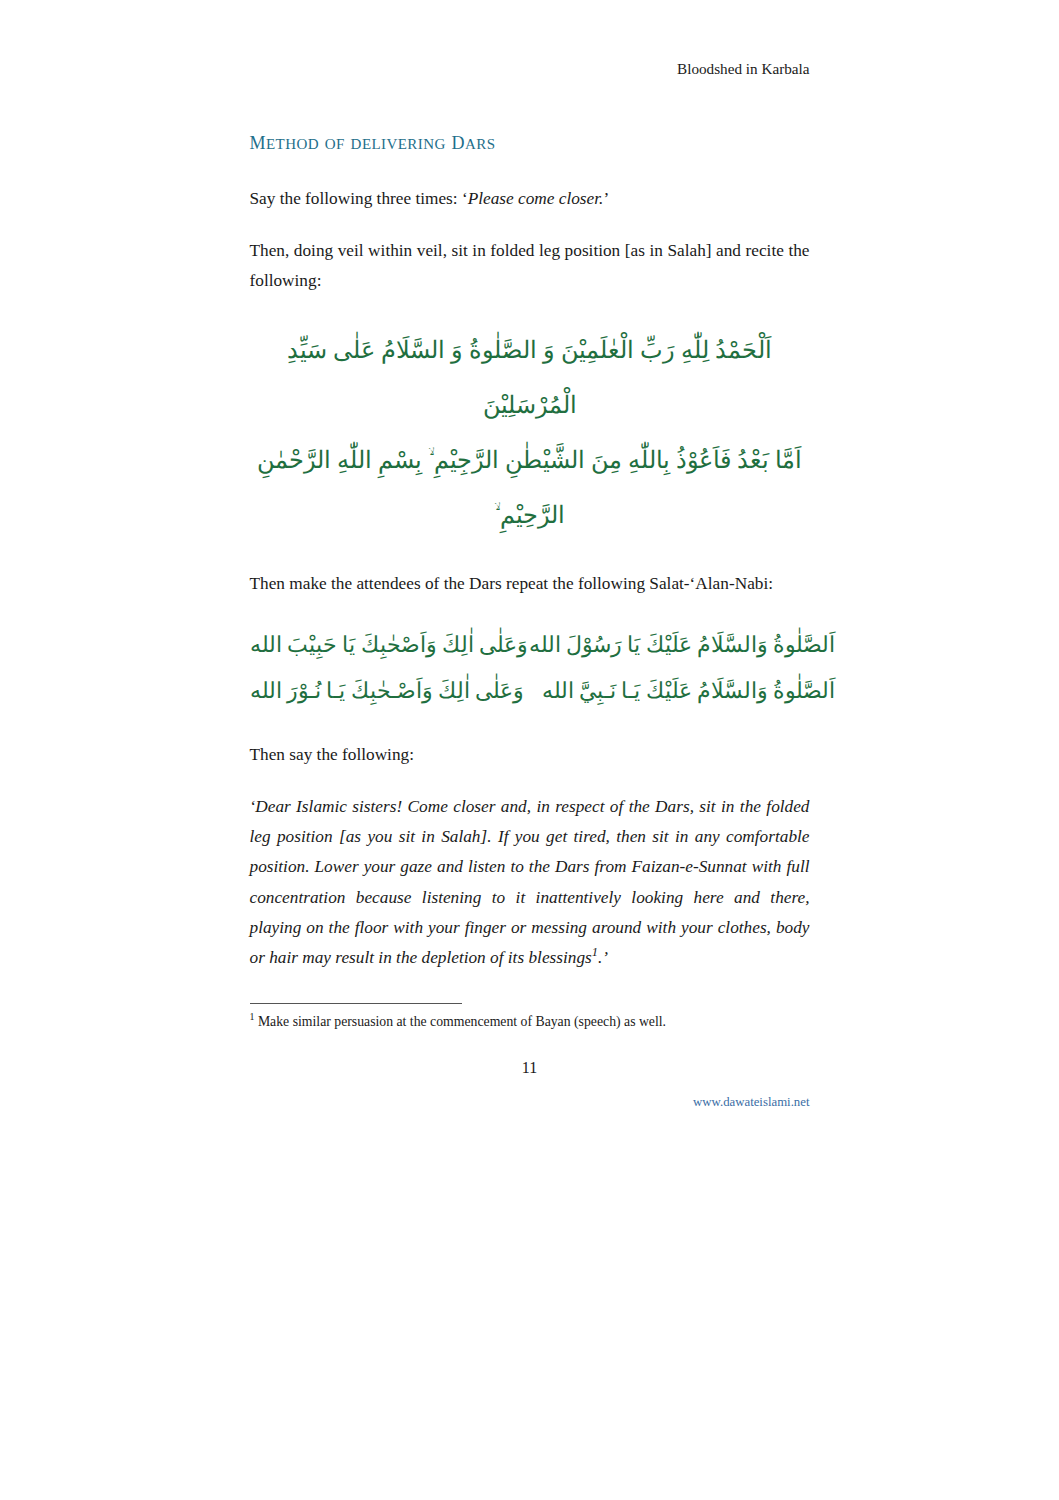Bloodshed in Karbala
Method of delivering Dars
Say the following three times: ‘Please come closer.’
Then, doing veil within veil, sit in folded leg position [as in Salah] and recite the following:
اَلْحَمْدُ لِلّٰهِ رَبِّ الْعٰلَمِيْنَ وَ الصَّلٰوةُ وَ السَّلَامُ عَلٰى سَيِّدِ الْمُرْسَلِيْنَ اَمَّا بَعْدُ فَاَعُوْذُ بِاللّٰهِ مِنَ الشَّيْطٰنِ الرَّجِيْمِ ۙ بِسْمِ اللّٰهِ الرَّحْمٰنِ الرَّحِيْمِ ۙ
Then make the attendees of the Dars repeat the following Salat-‘Alan-Nabi:
| اَلصَّلٰوةُ وَالسَّلَامُ عَلَيْكَ يَا رَسُوْلَ الله | وَعَلٰى اٰلِكَ وَاَصْحٰبِكَ يَا حَبِيْبَ الله |
| اَلصَّلٰوةُ وَالسَّلَامُ عَلَيْكَ يَـا نَـبِيَّ الله | وَعَلٰى اٰلِكَ وَاَصْـحٰبِكَ يَـا نُـوْرَ الله |
Then say the following:
‘Dear Islamic sisters! Come closer and, in respect of the Dars, sit in the folded leg position [as you sit in Salah]. If you get tired, then sit in any comfortable position. Lower your gaze and listen to the Dars from Faizan-e-Sunnat with full concentration because listening to it inattentively looking here and there, playing on the floor with your finger or messing around with your clothes, body or hair may result in the depletion of its blessings1.’
1 Make similar persuasion at the commencement of Bayan (speech) as well.
11
www.dawateislami.net